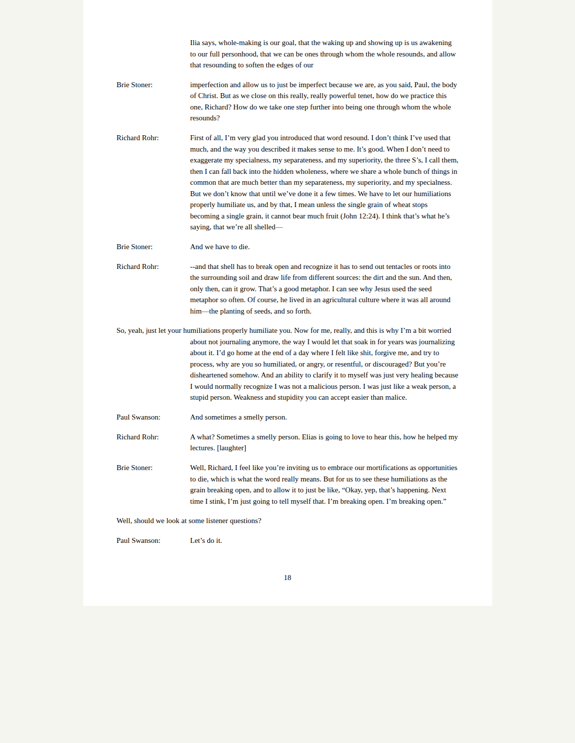Ilia says, whole-making is our goal, that the waking up and showing up is us awakening to our full personhood, that we can be ones through whom the whole resounds, and allow that resounding to soften the edges of our
Brie Stoner:
imperfection and allow us to just be imperfect because we are, as you said, Paul, the body of Christ. But as we close on this really, really powerful tenet, how do we practice this one, Richard? How do we take one step further into being one through whom the whole resounds?
Richard Rohr:
First of all, I’m very glad you introduced that word resound. I don’t think I’ve used that much, and the way you described it makes sense to me. It’s good. When I don’t need to exaggerate my specialness, my separateness, and my superiority, the three S’s, I call them, then I can fall back into the hidden wholeness, where we share a whole bunch of things in common that are much better than my separateness, my superiority, and my specialness. But we don’t know that until we’ve done it a few times. We have to let our humiliations properly humiliate us, and by that, I mean unless the single grain of wheat stops becoming a single grain, it cannot bear much fruit (John 12:24). I think that’s what he’s saying, that we’re all shelled—
Brie Stoner:
And we have to die.
Richard Rohr:
--and that shell has to break open and recognize it has to send out tentacles or roots into the surrounding soil and draw life from different sources: the dirt and the sun. And then, only then, can it grow. That’s a good metaphor. I can see why Jesus used the seed metaphor so often. Of course, he lived in an agricultural culture where it was all around him—the planting of seeds, and so forth.
So, yeah, just let your humiliations properly humiliate you. Now for me, really, and this is why I’m a bit worried about not journaling anymore, the way I would let that soak in for years was journalizing about it. I’d go home at the end of a day where I felt like shit, forgive me, and try to process, why are you so humiliated, or angry, or resentful, or discouraged? But you’re disheartened somehow. And an ability to clarify it to myself was just very healing because I would normally recognize I was not a malicious person. I was just like a weak person, a stupid person. Weakness and stupidity you can accept easier than malice.
Paul Swanson:
And sometimes a smelly person.
Richard Rohr:
A what? Sometimes a smelly person. Elias is going to love to hear this, how he helped my lectures. [laughter]
Brie Stoner:
Well, Richard, I feel like you’re inviting us to embrace our mortifications as opportunities to die, which is what the word really means. But for us to see these humiliations as the grain breaking open, and to allow it to just be like, “Okay, yep, that’s happening. Next time I stink, I’m just going to tell myself that. I’m breaking open. I’m breaking open.”
Well, should we look at some listener questions?
Paul Swanson:
Let’s do it.
18